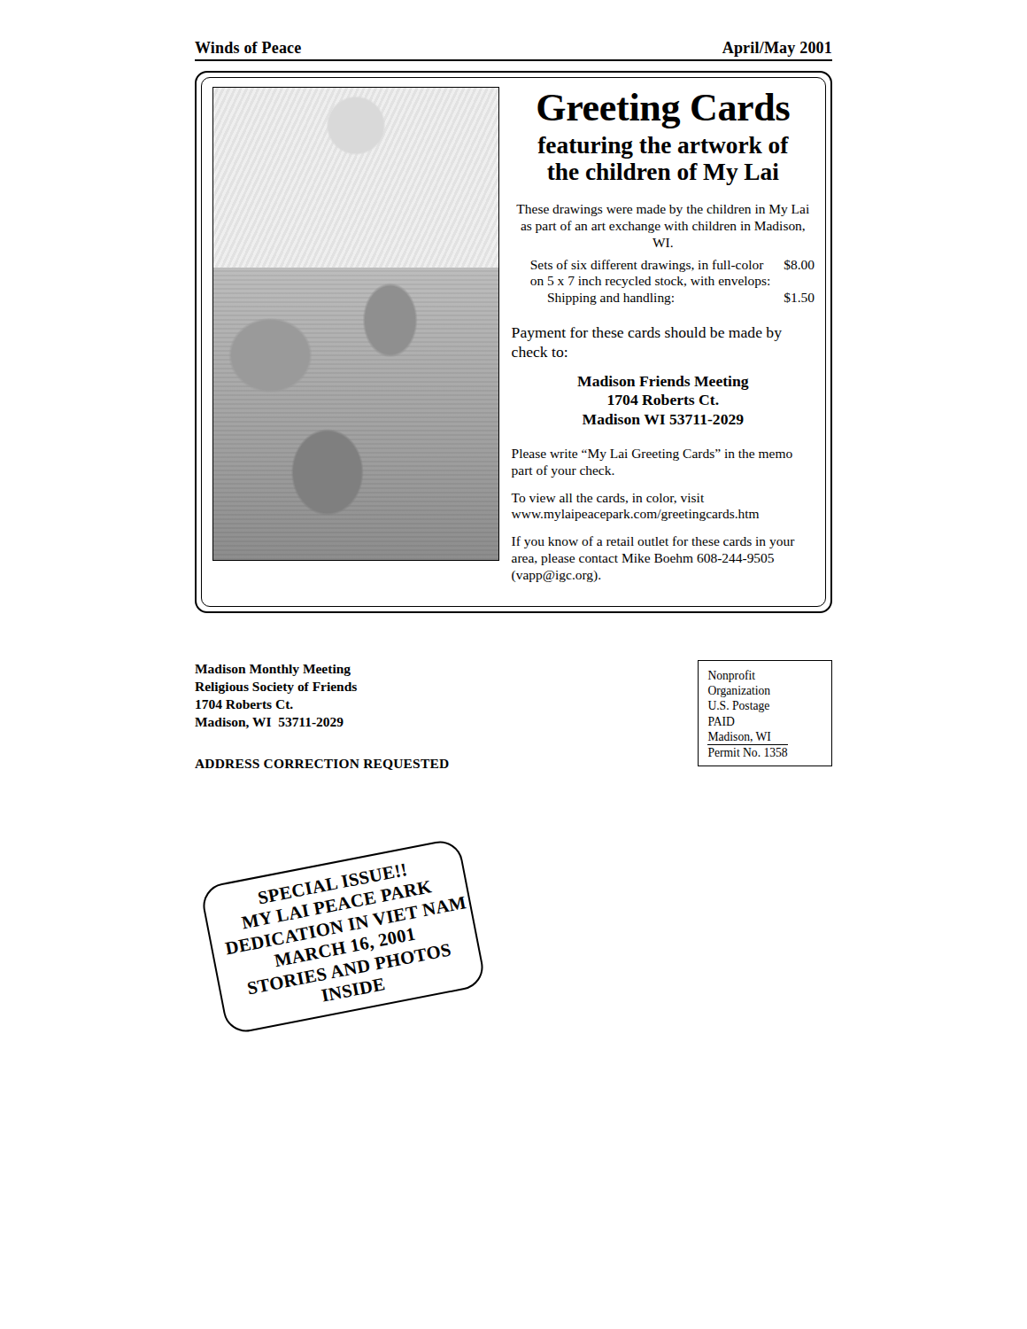Winds of Peace
April/May 2001
Children's drawing from My Lai
Greeting Cards
featuring the artwork of
the children of My Lai
These drawings were made by the children in My Lai as part of an art exchange with children in Madison, WI.
Sets of six different drawings, in full-color on 5 x 7 inch recycled stock, with envelops: $8.00
Shipping and handling: $1.50
Payment for these cards should be made by check to:
Madison Friends Meeting
1704 Roberts Ct.
Madison WI 53711-2029
Please write “My Lai Greeting Cards” in the memo part of your check.
To view all the cards, in color, visit www.mylaipeacepark.com/greetingcards.htm
If you know of a retail outlet for these cards in your area, please contact Mike Boehm 608-244-9505 (vapp@igc.org).
Madison Monthly Meeting
Religious Society of Friends
1704 Roberts Ct.
Madison, WI 53711-2029
ADDRESS CORRECTION REQUESTED
Nonprofit
Organization
U.S. Postage
PAID
Madison, WI
Permit No. 1358
SPECIAL ISSUE!!
MY LAI PEACE PARK
DEDICATION IN VIET NAM
MARCH 16, 2001
STORIES AND PHOTOS
INSIDE